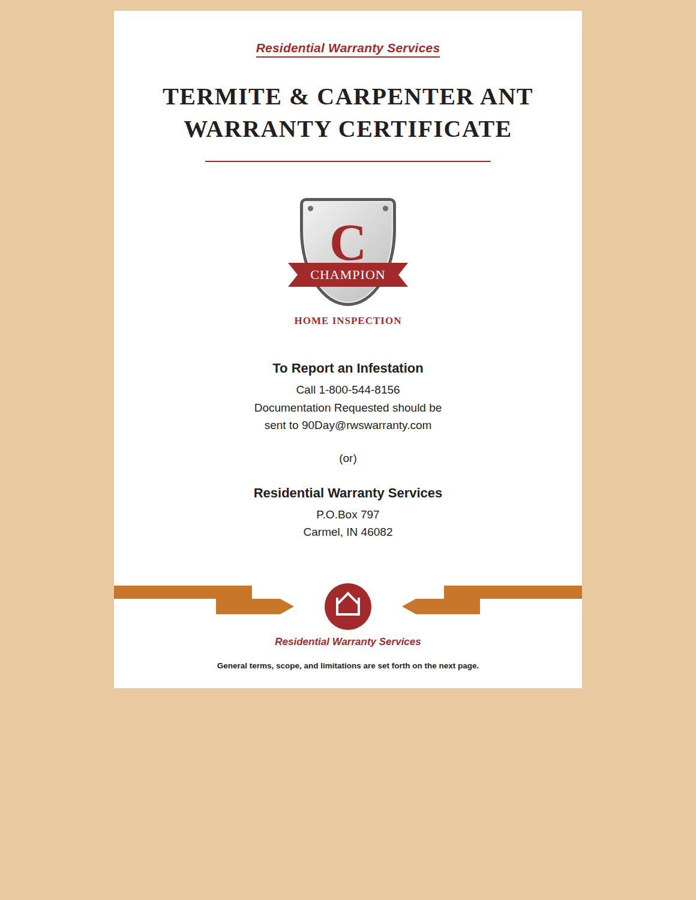Residential Warranty Services
Termite & Carpenter Ant
Warranty Certificate
C
CHAMPION
HOME INSPECTION
To Report an Infestation
Call 1-800-544-8156
Documentation Requested should be
sent to 90Day@rwswarranty.com
(or)
Residential Warranty Services
P.O.Box 797
Carmel, IN 46082
Residential Warranty Services
General terms, scope, and limitations are set forth on the next page.